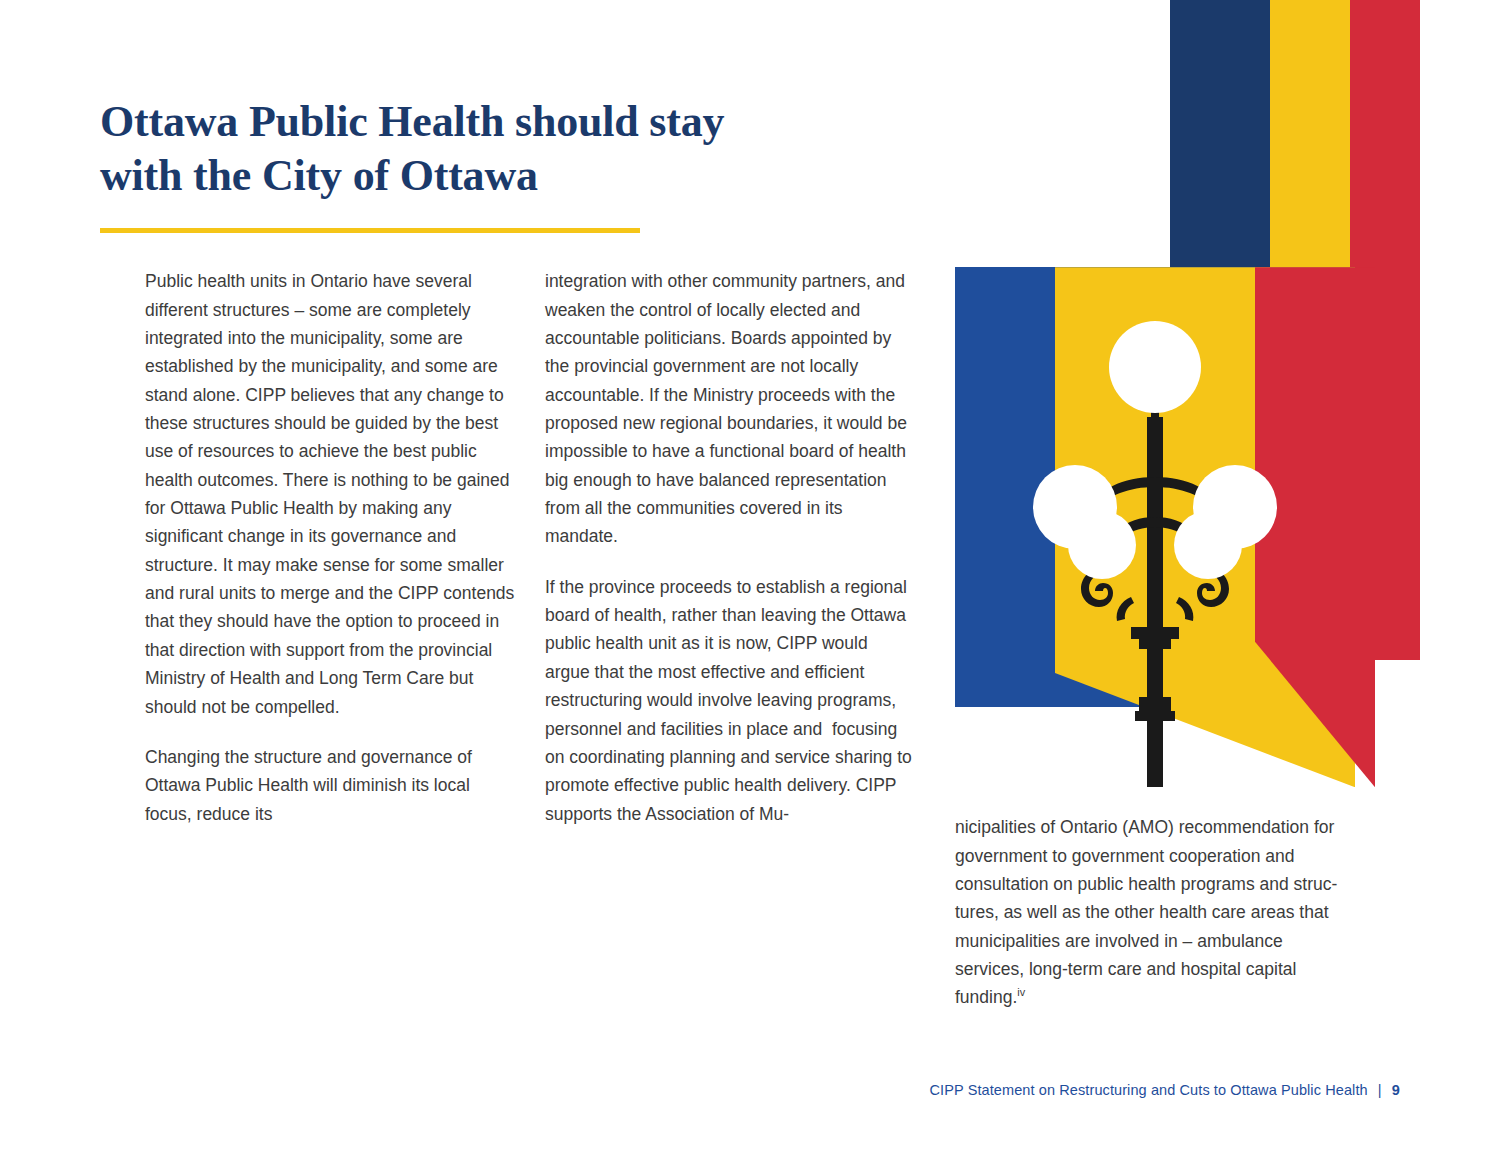Ottawa Public Health should stay
with the City of Ottawa
Public health units in Ontario have several different structures – some are completely integrated into the municipality, some are established by the municipality, and some are stand alone. CIPP believes that any change to these structures should be guided by the best use of re­sources to achieve the best public health outcomes. There is nothing to be gained for Ottawa Public Health by making any significant change in its governance and structure. It may make sense for some smaller and rural units to merge and the CIPP contends that they should have the option to proceed in that direction with support from the provincial Min­istry of Health and Long Term Care but should not be compelled.
Changing the structure and gover­nance of Ottawa Public Health will diminish its local focus, reduce its
integration with other community partners, and weaken the control of locally elected and accountable politicians. Boards appointed by the provincial government are not locally accountable. If the Ministry proceeds with the proposed new regional boundaries, it would be impossible to have a functional board of health big enough to have balanced represen­tation from all the communities cov­ered in its mandate.
If the province proceeds to establish a regional board of health, rather than leaving the Ottawa public health unit as it is now, CIPP would argue that the most effective and efficient restructuring would involve leaving programs, personnel and facilities in place and focusing on coordinating planning and service sharing to pro­mote effective public health delivery. CIPP supports the Association of Mu-
nicipalities of Ontario (AMO) recom­mendation for government to govern­ment cooperation and consultation on public health programs and struc­tures, as well as the other health care areas that municipalities are involved in – ambulance services, long-term care and hospital capital funding.iv
CIPP Statement on Restructuring and Cuts to Ottawa Public Health | 9